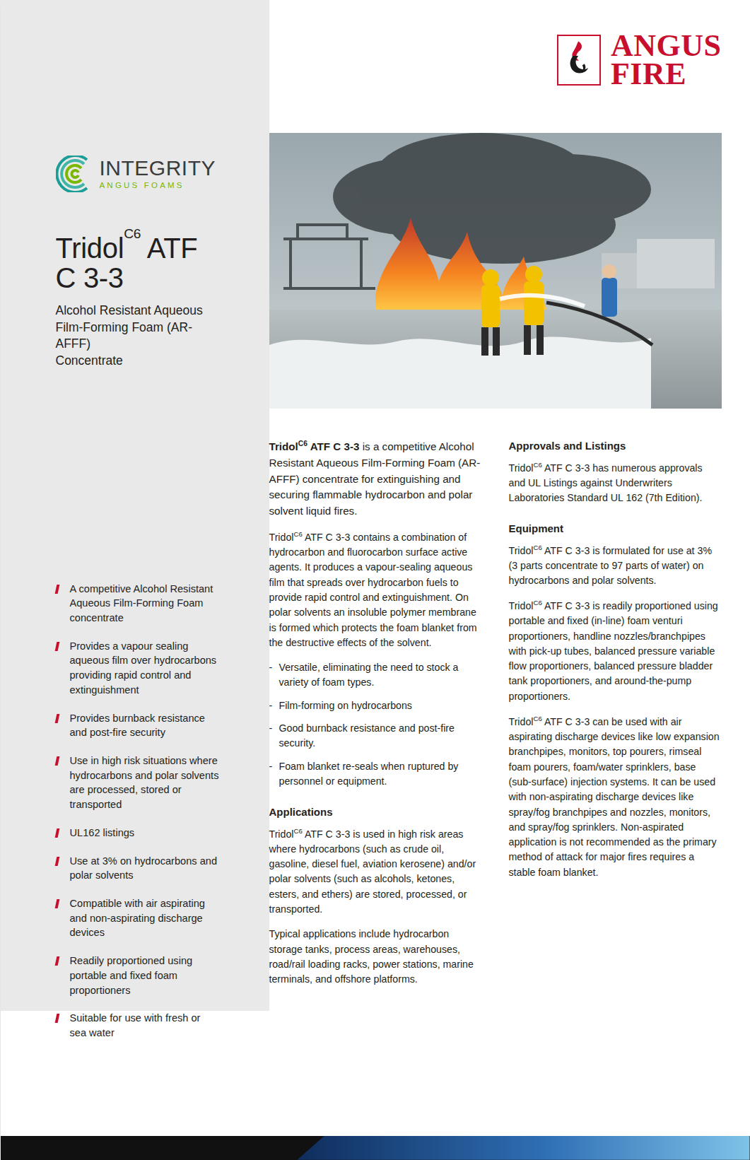ANGUS FIRE
INTEGRITY Angus Foams
TridolC6 ATF C 3-3
Alcohol Resistant Aqueous
Film-Forming Foam (AR-AFFF)
Concentrate
A competitive Alcohol Resistant Aqueous Film-Forming Foam concentrate
Provides a vapour sealing aqueous film over hydrocarbons providing rapid control and extinguishment
Provides burnback resistance and post-fire security
Use in high risk situations where hydrocarbons and polar solvents are processed, stored or transported
UL162 listings
Use at 3% on hydrocarbons and polar solvents
Compatible with air aspirating and non-aspirating discharge devices
Readily proportioned using portable and fixed foam proportioners
Suitable for use with fresh or sea water
TridolC6 ATF C 3-3 is a competitive Alcohol Resistant Aqueous Film-Forming Foam (AR-AFFF) concentrate for extinguishing and securing flammable hydrocarbon and polar solvent liquid fires.
TridolC6 ATF C 3-3 contains a combination of hydrocarbon and fluorocarbon surface active agents. It produces a vapour-sealing aqueous film that spreads over hydrocarbon fuels to provide rapid control and extinguishment. On polar solvents an insoluble polymer membrane is formed which protects the foam blanket from the destructive effects of the solvent.
Versatile, eliminating the need to stock a variety of foam types.
Film-forming on hydrocarbons
Good burnback resistance and post-fire security.
Foam blanket re-seals when ruptured by personnel or equipment.
Applications
TridolC6 ATF C 3-3 is used in high risk areas where hydrocarbons (such as crude oil, gasoline, diesel fuel, aviation kerosene) and/or polar solvents (such as alcohols, ketones, esters, and ethers) are stored, processed, or transported.
Typical applications include hydrocarbon storage tanks, process areas, warehouses, road/rail loading racks, power stations, marine terminals, and offshore platforms.
Approvals and Listings
TridolC6 ATF C 3-3 has numerous approvals and UL Listings against Underwriters Laboratories Standard UL 162 (7th Edition).
Equipment
TridolC6 ATF C 3-3 is formulated for use at 3% (3 parts concentrate to 97 parts of water) on hydrocarbons and polar solvents.
TridolC6 ATF C 3-3 is readily proportioned using portable and fixed (in-line) foam venturi proportioners, handline nozzles/branchpipes with pick-up tubes, balanced pressure variable flow proportioners, balanced pressure bladder tank proportioners, and around-the-pump proportioners.
TridolC6 ATF C 3-3 can be used with air aspirating discharge devices like low expansion branchpipes, monitors, top pourers, rimseal foam pourers, foam/water sprinklers, base (sub-surface) injection systems. It can be used with non-aspirating discharge devices like spray/fog branchpipes and nozzles, monitors, and spray/fog sprinklers. Non-aspirated application is not recommended as the primary method of attack for major fires requires a stable foam blanket.